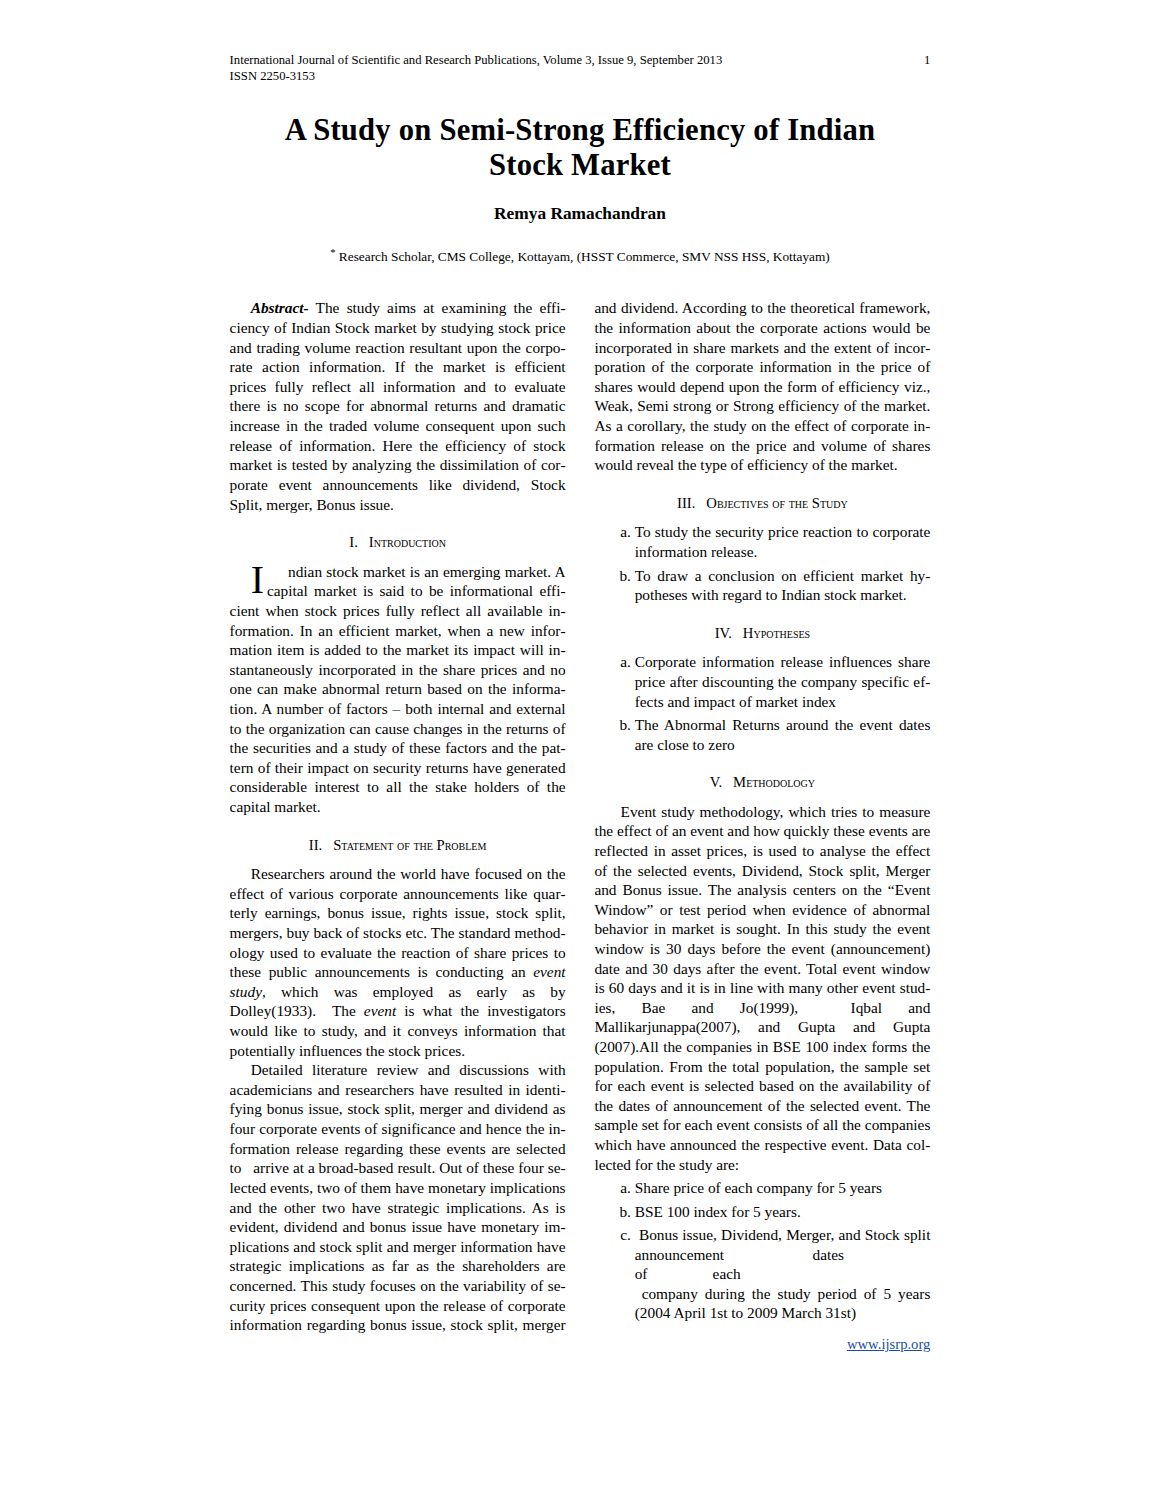International Journal of Scientific and Research Publications, Volume 3, Issue 9, September 2013
ISSN 2250-3153 1
A Study on Semi-Strong Efficiency of Indian Stock Market
Remya Ramachandran
* Research Scholar, CMS College, Kottayam, (HSST Commerce, SMV NSS HSS, Kottayam)
Abstract- The study aims at examining the efficiency of Indian Stock market by studying stock price and trading volume reaction resultant upon the corporate action information. If the market is efficient prices fully reflect all information and to evaluate there is no scope for abnormal returns and dramatic increase in the traded volume consequent upon such release of information. Here the efficiency of stock market is tested by analyzing the dissimilation of corporate event announcements like dividend, Stock Split, merger, Bonus issue.
I. Introduction
Indian stock market is an emerging market. A capital market is said to be informational efficient when stock prices fully reflect all available information. In an efficient market, when a new information item is added to the market its impact will instantaneously incorporated in the share prices and no one can make abnormal return based on the information. A number of factors – both internal and external to the organization can cause changes in the returns of the securities and a study of these factors and the pattern of their impact on security returns have generated considerable interest to all the stake holders of the capital market.
II. Statement of the Problem
Researchers around the world have focused on the effect of various corporate announcements like quarterly earnings, bonus issue, rights issue, stock split, mergers, buy back of stocks etc. The standard methodology used to evaluate the reaction of share prices to these public announcements is conducting an event study, which was employed as early as by Dolley(1933). The event is what the investigators would like to study, and it conveys information that potentially influences the stock prices.
Detailed literature review and discussions with academicians and researchers have resulted in identifying bonus issue, stock split, merger and dividend as four corporate events of significance and hence the information release regarding these events are selected to arrive at a broad-based result. Out of these four selected events, two of them have monetary implications and the other two have strategic implications. As is evident, dividend and bonus issue have monetary implications and stock split and merger information have strategic implications as far as the shareholders are concerned. This study focuses on the variability of security prices consequent upon the release of corporate information regarding bonus issue, stock split, merger and dividend. According to the theoretical framework, the information about the corporate actions would be incorporated in share markets and the extent of incorporation of the corporate information in the price of shares would depend upon the form of efficiency viz., Weak, Semi strong or Strong efficiency of the market. As a corollary, the study on the effect of corporate information release on the price and volume of shares would reveal the type of efficiency of the market.
III. Objectives of the Study
To study the security price reaction to corporate information release.
To draw a conclusion on efficient market hypotheses with regard to Indian stock market.
IV. Hypotheses
Corporate information release influences share price after discounting the company specific effects and impact of market index
The Abnormal Returns around the event dates are close to zero
V. Methodology
Event study methodology, which tries to measure the effect of an event and how quickly these events are reflected in asset prices, is used to analyse the effect of the selected events, Dividend, Stock split, Merger and Bonus issue. The analysis centers on the “Event Window” or test period when evidence of abnormal behavior in market is sought. In this study the event window is 30 days before the event (announcement) date and 30 days after the event. Total event window is 60 days and it is in line with many other event studies, Bae and Jo(1999), Iqbal and Mallikarjunappa(2007), and Gupta and Gupta (2007).All the companies in BSE 100 index forms the population. From the total population, the sample set for each event is selected based on the availability of the dates of announcement of the selected event. The sample set for each event consists of all the companies which have announced the respective event. Data collected for the study are:
Share price of each company for 5 years
BSE 100 index for 5 years.
Bonus issue, Dividend, Merger, and Stock split announcement dates of each
company during the study period of 5 years (2004 April 1st to 2009 March 31st)
www.ijsrp.org